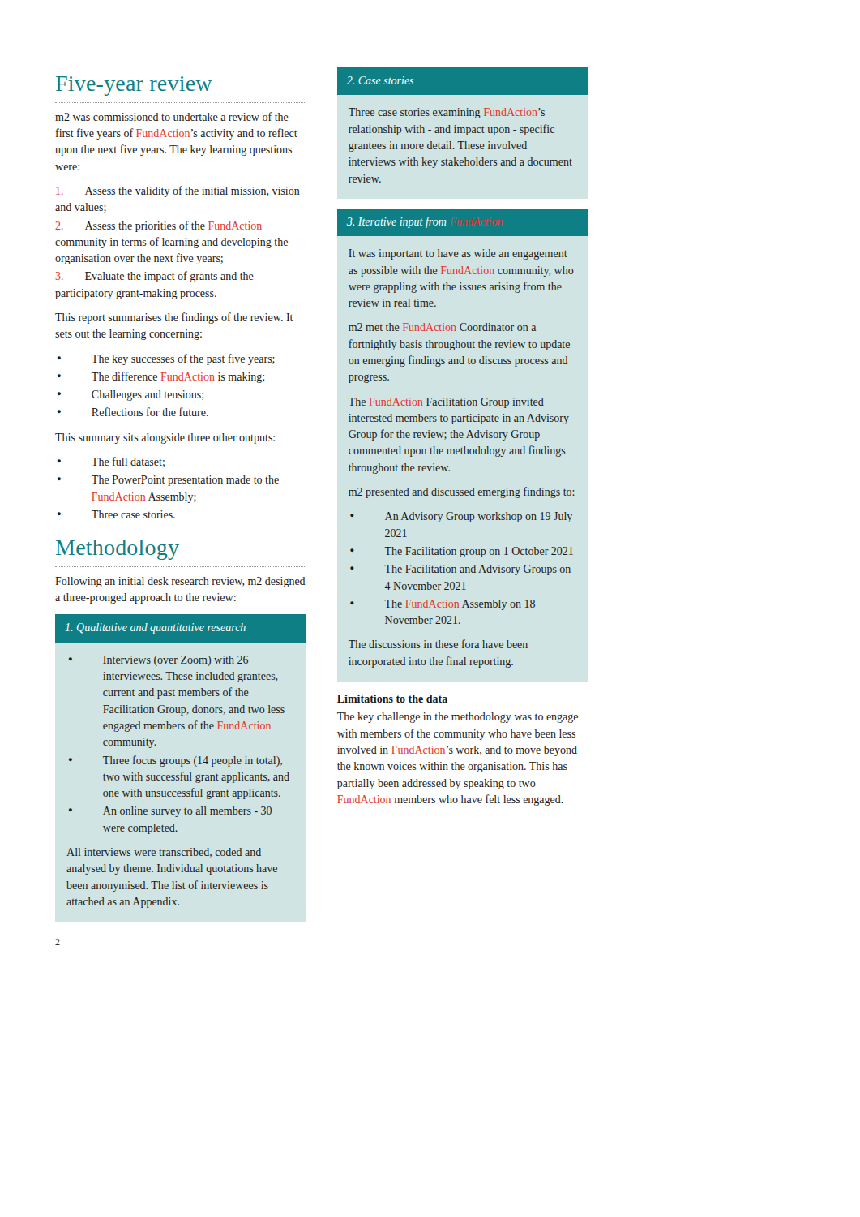Five-year review
m2 was commissioned to undertake a review of the first five years of FundAction’s activity and to reflect upon the next five years. The key learning questions were:
1. Assess the validity of the initial mission, vision and values;
2. Assess the priorities of the FundAction community in terms of learning and developing the organisation over the next five years;
3. Evaluate the impact of grants and the participatory grant-making process.
This report summarises the findings of the review. It sets out the learning concerning:
The key successes of the past five years;
The difference FundAction is making;
Challenges and tensions;
Reflections for the future.
This summary sits alongside three other outputs:
The full dataset;
The PowerPoint presentation made to the FundAction Assembly;
Three case stories.
Methodology
Following an initial desk research review, m2 designed a three-pronged approach to the review:
1. Qualitative and quantitative research
Interviews (over Zoom) with 26 interviewees. These included grantees, current and past members of the Facilitation Group, donors, and two less engaged members of the FundAction community.
Three focus groups (14 people in total), two with successful grant applicants, and one with unsuccessful grant applicants.
An online survey to all members - 30 were completed.
All interviews were transcribed, coded and analysed by theme. Individual quotations have been anonymised. The list of interviewees is attached as an Appendix.
2. Case stories
Three case stories examining FundAction’s relationship with - and impact upon - specific grantees in more detail. These involved interviews with key stakeholders and a document review.
3. Iterative input from FundAction
It was important to have as wide an engagement as possible with the FundAction community, who were grappling with the issues arising from the review in real time.
m2 met the FundAction Coordinator on a fortnightly basis throughout the review to update on emerging findings and to discuss process and progress.
The FundAction Facilitation Group invited interested members to participate in an Advisory Group for the review; the Advisory Group commented upon the methodology and findings throughout the review.
m2 presented and discussed emerging findings to:
An Advisory Group workshop on 19 July 2021
The Facilitation group on 1 October 2021
The Facilitation and Advisory Groups on 4 November 2021
The FundAction Assembly on 18 November 2021.
The discussions in these fora have been incorporated into the final reporting.
Limitations to the data
The key challenge in the methodology was to engage with members of the community who have been less involved in FundAction’s work, and to move beyond the known voices within the organisation. This has partially been addressed by speaking to two FundAction members who have felt less engaged.
2